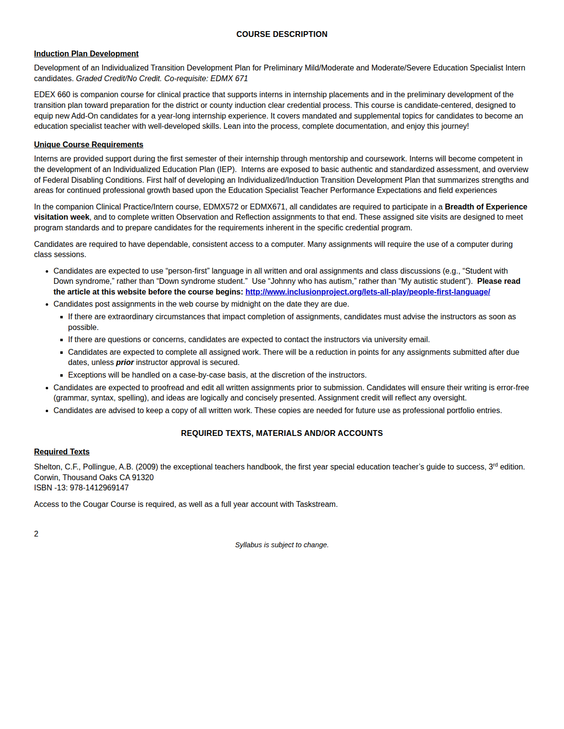COURSE DESCRIPTION
Induction Plan Development
Development of an Individualized Transition Development Plan for Preliminary Mild/Moderate and Moderate/Severe Education Specialist Intern candidates. Graded Credit/No Credit. Co-requisite: EDMX 671
EDEX 660 is companion course for clinical practice that supports interns in internship placements and in the preliminary development of the transition plan toward preparation for the district or county induction clear credential process. This course is candidate-centered, designed to equip new Add-On candidates for a year-long internship experience. It covers mandated and supplemental topics for candidates to become an education specialist teacher with well-developed skills. Lean into the process, complete documentation, and enjoy this journey!
Unique Course Requirements
Interns are provided support during the first semester of their internship through mentorship and coursework. Interns will become competent in the development of an Individualized Education Plan (IEP). Interns are exposed to basic authentic and standardized assessment, and overview of Federal Disabling Conditions. First half of developing an Individualized/Induction Transition Development Plan that summarizes strengths and areas for continued professional growth based upon the Education Specialist Teacher Performance Expectations and field experiences
In the companion Clinical Practice/Intern course, EDMX572 or EDMX671, all candidates are required to participate in a Breadth of Experience visitation week, and to complete written Observation and Reflection assignments to that end. These assigned site visits are designed to meet program standards and to prepare candidates for the requirements inherent in the specific credential program.
Candidates are required to have dependable, consistent access to a computer. Many assignments will require the use of a computer during class sessions.
Candidates are expected to use “person-first” language in all written and oral assignments and class discussions (e.g., “Student with Down syndrome,” rather than “Down syndrome student.” Use “Johnny who has autism,” rather than “My autistic student”). Please read the article at this website before the course begins: http://www.inclusionproject.org/lets-all-play/people-first-language/
Candidates post assignments in the web course by midnight on the date they are due.
If there are extraordinary circumstances that impact completion of assignments, candidates must advise the instructors as soon as possible.
If there are questions or concerns, candidates are expected to contact the instructors via university email.
Candidates are expected to complete all assigned work. There will be a reduction in points for any assignments submitted after due dates, unless prior instructor approval is secured.
Exceptions will be handled on a case-by-case basis, at the discretion of the instructors.
Candidates are expected to proofread and edit all written assignments prior to submission. Candidates will ensure their writing is error-free (grammar, syntax, spelling), and ideas are logically and concisely presented. Assignment credit will reflect any oversight.
Candidates are advised to keep a copy of all written work. These copies are needed for future use as professional portfolio entries.
REQUIRED TEXTS, MATERIALS AND/OR ACCOUNTS
Required Texts
Shelton, C.F., Pollingue, A.B. (2009) the exceptional teachers handbook, the first year special education teacher’s guide to success, 3rd edition. Corwin, Thousand Oaks CA 91320
ISBN -13: 978-1412969147
Access to the Cougar Course is required, as well as a full year account with Taskstream.
2
Syllabus is subject to change.